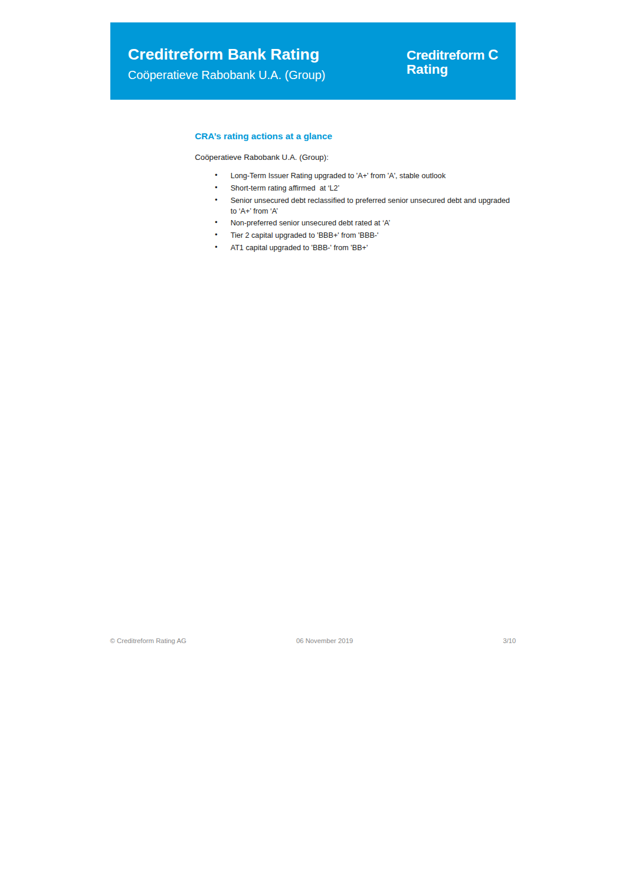Creditreform Bank Rating
Coöperatieve Rabobank U.A. (Group)
Creditreform C
Rating
CRA’s rating actions at a glance
Coöperatieve Rabobank U.A. (Group):
Long-Term Issuer Rating upgraded to 'A+' from 'A', stable outlook
Short-term rating affirmed at ‘L2’
Senior unsecured debt reclassified to preferred senior unsecured debt and upgraded to ‘A+’ from ‘A’
Non-preferred senior unsecured debt rated at ‘A’
Tier 2 capital upgraded to 'BBB+' from 'BBB-'
AT1 capital upgraded to 'BBB-' from 'BB+'
© Creditreform Rating AG
06 November 2019
3/10